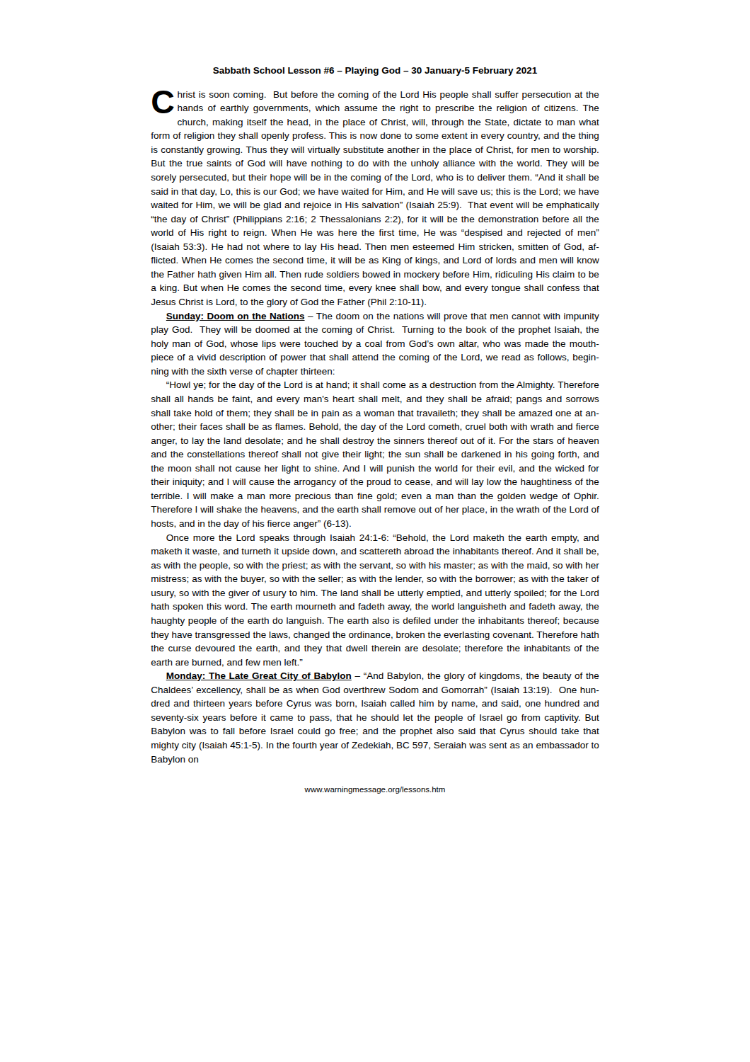Sabbath School Lesson #6 – Playing God – 30 January-5 February 2021
Christ is soon coming. But before the coming of the Lord His people shall suffer persecution at the hands of earthly governments, which assume the right to prescribe the religion of citizens. The church, making itself the head, in the place of Christ, will, through the State, dictate to man what form of religion they shall openly profess. This is now done to some extent in every country, and the thing is constantly growing. Thus they will virtually substitute another in the place of Christ, for men to worship. But the true saints of God will have nothing to do with the unholy alliance with the world. They will be sorely persecuted, but their hope will be in the coming of the Lord, who is to deliver them. “And it shall be said in that day, Lo, this is our God; we have waited for Him, and He will save us; this is the Lord; we have waited for Him, we will be glad and rejoice in His salvation” (Isaiah 25:9). That event will be emphatically “the day of Christ” (Philippians 2:16; 2 Thessalonians 2:2), for it will be the demonstration before all the world of His right to reign. When He was here the first time, He was “despised and rejected of men” (Isaiah 53:3). He had not where to lay His head. Then men esteemed Him stricken, smitten of God, afflicted. When He comes the second time, it will be as King of kings, and Lord of lords and men will know the Father hath given Him all. Then rude soldiers bowed in mockery before Him, ridiculing His claim to be a king. But when He comes the second time, every knee shall bow, and every tongue shall confess that Jesus Christ is Lord, to the glory of God the Father (Phil 2:10-11).
Sunday: Doom on the Nations – The doom on the nations will prove that men cannot with impunity play God. They will be doomed at the coming of Christ. Turning to the book of the prophet Isaiah, the holy man of God, whose lips were touched by a coal from God’s own altar, who was made the mouth-piece of a vivid description of power that shall attend the coming of the Lord, we read as follows, beginning with the sixth verse of chapter thirteen:
“Howl ye; for the day of the Lord is at hand; it shall come as a destruction from the Almighty. Therefore shall all hands be faint, and every man's heart shall melt, and they shall be afraid; pangs and sorrows shall take hold of them; they shall be in pain as a woman that travaileth; they shall be amazed one at another; their faces shall be as flames. Behold, the day of the Lord cometh, cruel both with wrath and fierce anger, to lay the land desolate; and he shall destroy the sinners thereof out of it. For the stars of heaven and the constellations thereof shall not give their light; the sun shall be darkened in his going forth, and the moon shall not cause her light to shine. And I will punish the world for their evil, and the wicked for their iniquity; and I will cause the arrogancy of the proud to cease, and will lay low the haughtiness of the terrible. I will make a man more precious than fine gold; even a man than the golden wedge of Ophir. Therefore I will shake the heavens, and the earth shall remove out of her place, in the wrath of the Lord of hosts, and in the day of his fierce anger” (6-13).
Once more the Lord speaks through Isaiah 24:1-6: “Behold, the Lord maketh the earth empty, and maketh it waste, and turneth it upside down, and scattereth abroad the inhabitants thereof. And it shall be, as with the people, so with the priest; as with the servant, so with his master; as with the maid, so with her mistress; as with the buyer, so with the seller; as with the lender, so with the borrower; as with the taker of usury, so with the giver of usury to him. The land shall be utterly emptied, and utterly spoiled; for the Lord hath spoken this word. The earth mourneth and fadeth away, the world languisheth and fadeth away, the haughty people of the earth do languish. The earth also is defiled under the inhabitants thereof; because they have transgressed the laws, changed the ordinance, broken the everlasting covenant. Therefore hath the curse devoured the earth, and they that dwell therein are desolate; therefore the inhabitants of the earth are burned, and few men left.”
Monday: The Late Great City of Babylon – “And Babylon, the glory of kingdoms, the beauty of the Chaldees’ excellency, shall be as when God overthrew Sodom and Gomorrah” (Isaiah 13:19). One hundred and thirteen years before Cyrus was born, Isaiah called him by name, and said, one hundred and seventy-six years before it came to pass, that he should let the people of Israel go from captivity. But Babylon was to fall before Israel could go free; and the prophet also said that Cyrus should take that mighty city (Isaiah 45:1-5). In the fourth year of Zedekiah, BC 597, Seraiah was sent as an embassador to Babylon on
www.warningmessage.org/lessons.htm